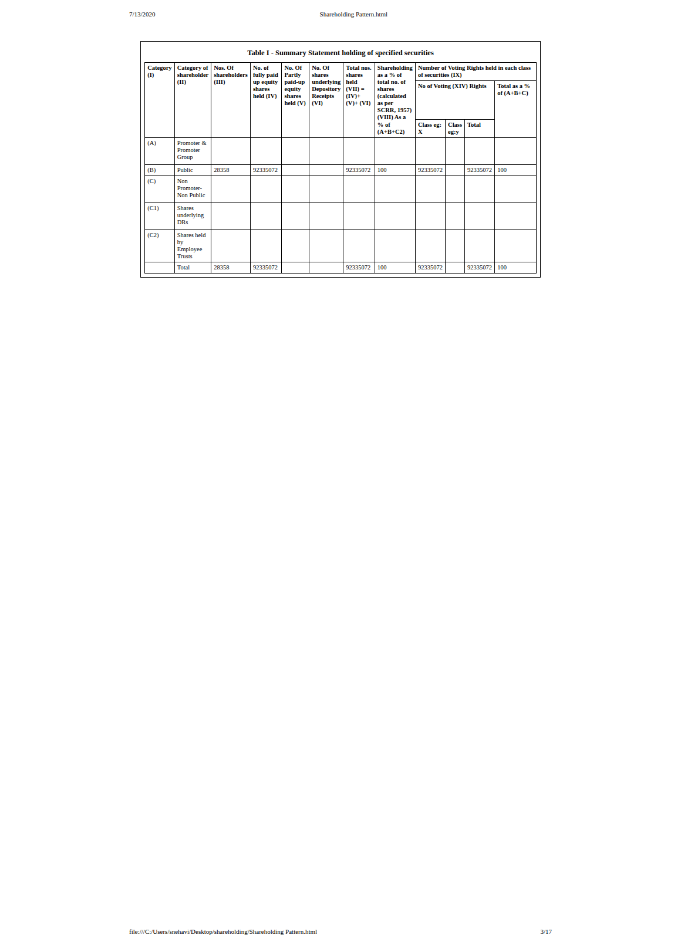7/13/2020
Shareholding Pattern.html
Table I - Summary Statement holding of specified securities
| Category (I) | Category of shareholder (II) | Nos. Of shareholders (III) | No. of fully paid up equity shares held (IV) | No. Of Partly paid-up equity shares held (V) | No. Of shares underlying Depository Receipts (VI) | Total nos. shares held (VII) = (IV)+(V)+ (VI) | Shareholding as a % of total no. of shares (calculated as per SCRR, 1957) (VIII) As a % of (A+B+C2) | Number of Voting Rights held in each class of securities (IX) |
| --- | --- | --- | --- | --- | --- | --- | --- | --- |
| No of Voting (XIV) Rights | Total as a % of (A+B+C) |
| Class eg: X | Class eg:y | Total |
| (A) | Promoter & Promoter Group | | | | | | | | | | |
| (B) | Public | 28358 | 92335072 | | | 92335072 | 100 | 92335072 | | 92335072 | 100 |
| (C) | Non Promoter- Non Public | | | | | | | | | | |
| (C1) | Shares underlying DRs | | | | | | | | | | |
| (C2) | Shares held by Employee Trusts | | | | | | | | | | |
| | Total | 28358 | 92335072 | | | 92335072 | 100 | 92335072 | | 92335072 | 100 |
file:///C:/Users/snehavi/Desktop/shareholding/Shareholding Pattern.html
3/17